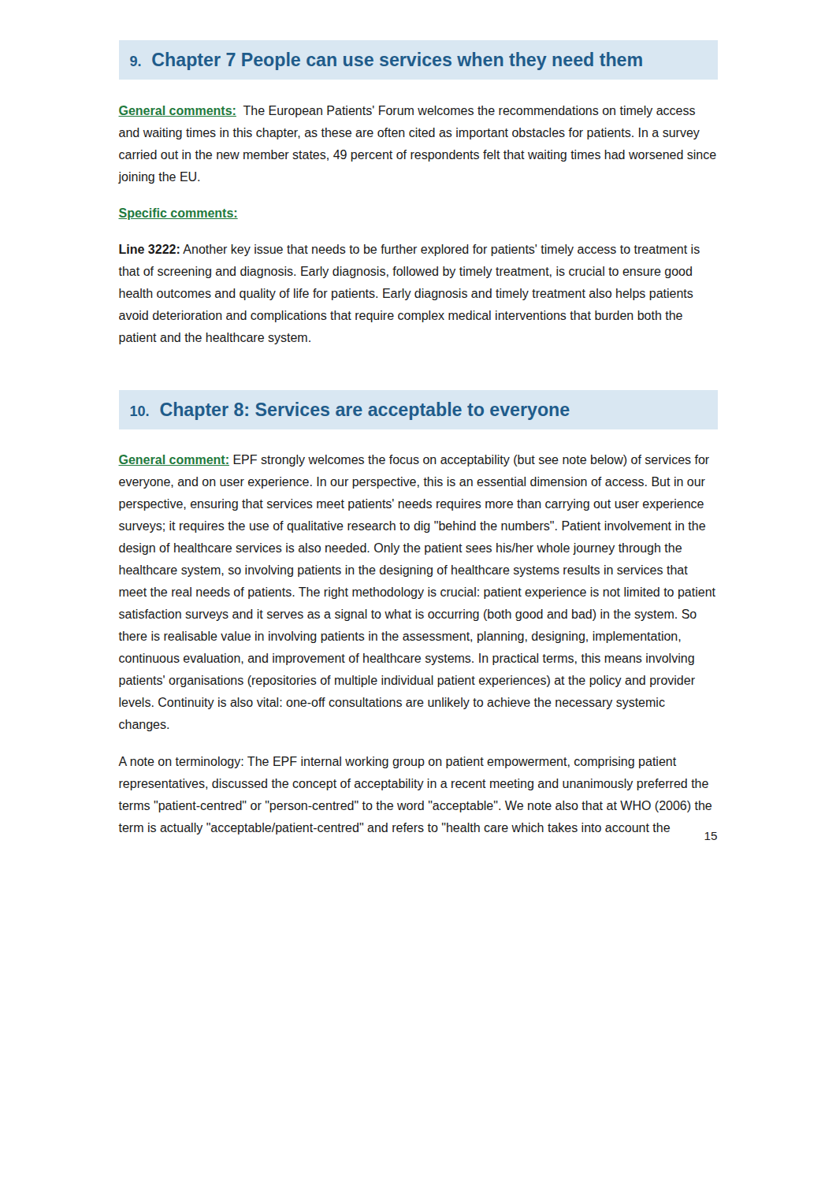9. Chapter 7 People can use services when they need them
General comments: The European Patients' Forum welcomes the recommendations on timely access and waiting times in this chapter, as these are often cited as important obstacles for patients. In a survey carried out in the new member states, 49 percent of respondents felt that waiting times had worsened since joining the EU.
Specific comments:
Line 3222: Another key issue that needs to be further explored for patients' timely access to treatment is that of screening and diagnosis. Early diagnosis, followed by timely treatment, is crucial to ensure good health outcomes and quality of life for patients. Early diagnosis and timely treatment also helps patients avoid deterioration and complications that require complex medical interventions that burden both the patient and the healthcare system.
10. Chapter 8: Services are acceptable to everyone
General comment: EPF strongly welcomes the focus on acceptability (but see note below) of services for everyone, and on user experience. In our perspective, this is an essential dimension of access. But in our perspective, ensuring that services meet patients' needs requires more than carrying out user experience surveys; it requires the use of qualitative research to dig "behind the numbers". Patient involvement in the design of healthcare services is also needed. Only the patient sees his/her whole journey through the healthcare system, so involving patients in the designing of healthcare systems results in services that meet the real needs of patients. The right methodology is crucial: patient experience is not limited to patient satisfaction surveys and it serves as a signal to what is occurring (both good and bad) in the system. So there is realisable value in involving patients in the assessment, planning, designing, implementation, continuous evaluation, and improvement of healthcare systems. In practical terms, this means involving patients' organisations (repositories of multiple individual patient experiences) at the policy and provider levels. Continuity is also vital: one-off consultations are unlikely to achieve the necessary systemic changes.
A note on terminology: The EPF internal working group on patient empowerment, comprising patient representatives, discussed the concept of acceptability in a recent meeting and unanimously preferred the terms "patient-centred" or "person-centred" to the word "acceptable". We note also that at WHO (2006) the term is actually "acceptable/patient-centred" and refers to "health care which takes into account the
15